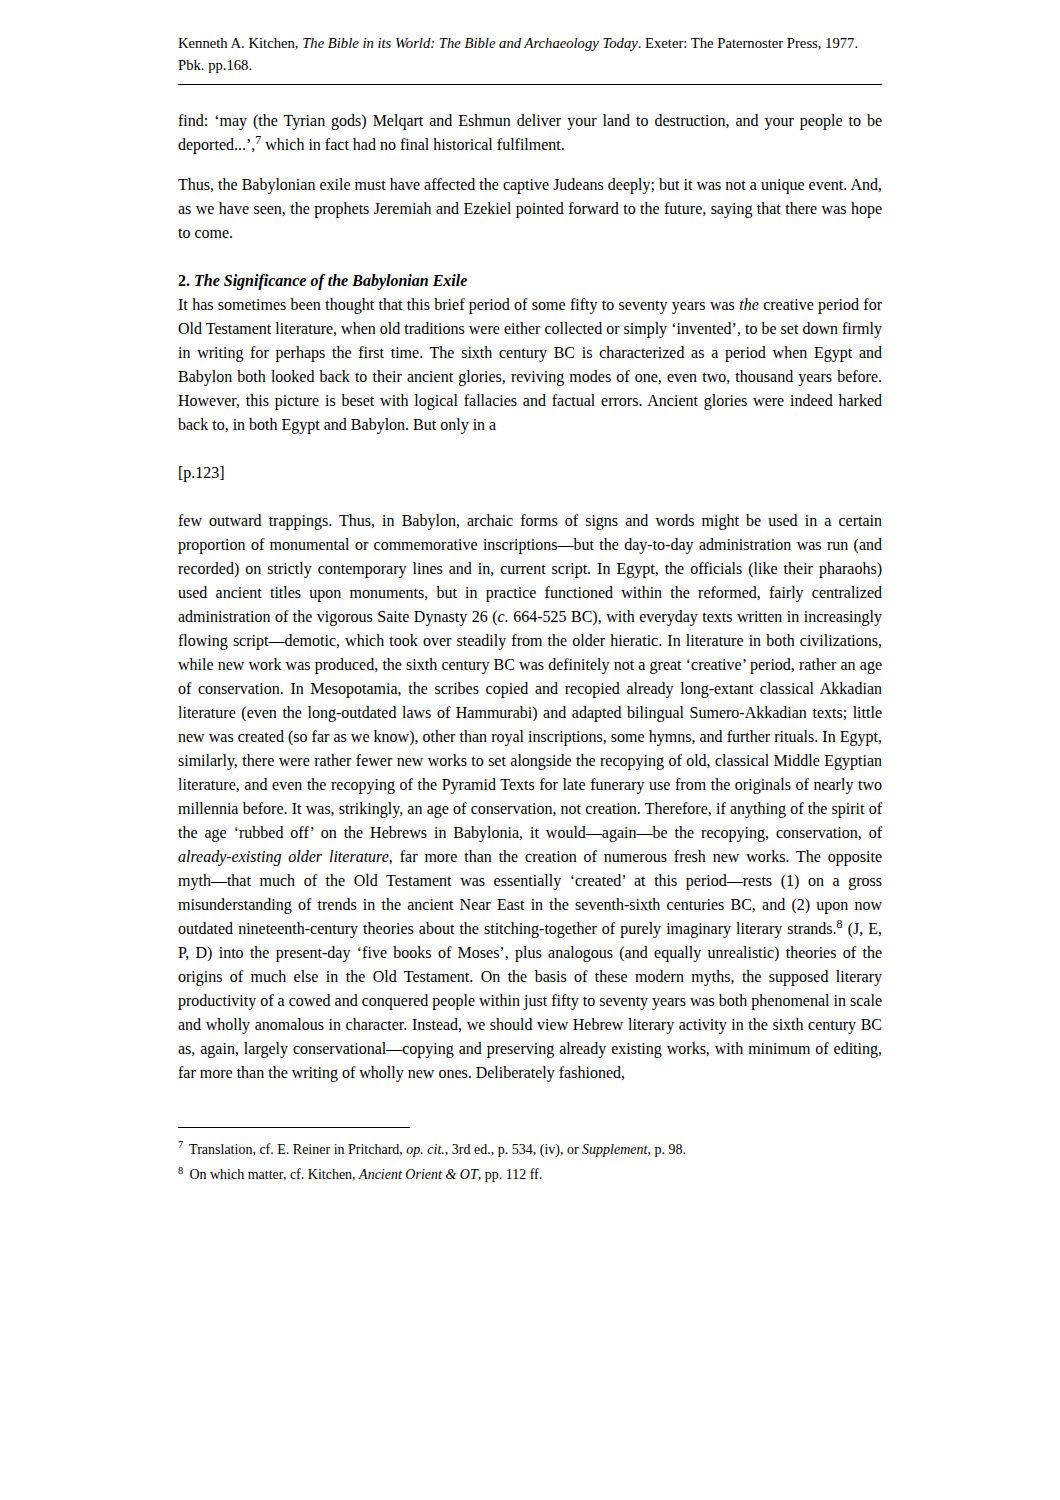Kenneth A. Kitchen, The Bible in its World: The Bible and Archaeology Today. Exeter: The Paternoster Press, 1977. Pbk. pp.168.
find: ‘may (the Tyrian gods) Melqart and Eshmun deliver your land to destruction, and your people to be deported...’,7 which in fact had no final historical fulfilment.
Thus, the Babylonian exile must have affected the captive Judeans deeply; but it was not a unique event. And, as we have seen, the prophets Jeremiah and Ezekiel pointed forward to the future, saying that there was hope to come.
2. The Significance of the Babylonian Exile
It has sometimes been thought that this brief period of some fifty to seventy years was the creative period for Old Testament literature, when old traditions were either collected or simply ‘invented’, to be set down firmly in writing for perhaps the first time. The sixth century BC is characterized as a period when Egypt and Babylon both looked back to their ancient glories, reviving modes of one, even two, thousand years before. However, this picture is beset with logical fallacies and factual errors. Ancient glories were indeed harked back to, in both Egypt and Babylon. But only in a
[p.123]
few outward trappings. Thus, in Babylon, archaic forms of signs and words might be used in a certain proportion of monumental or commemorative inscriptions―but the day-to-day administration was run (and recorded) on strictly contemporary lines and in, current script. In Egypt, the officials (like their pharaohs) used ancient titles upon monuments, but in practice functioned within the reformed, fairly centralized administration of the vigorous Saite Dynasty 26 (c. 664-525 BC), with everyday texts written in increasingly flowing script―demotic, which took over steadily from the older hieratic. In literature in both civilizations, while new work was produced, the sixth century BC was definitely not a great ‘creative’ period, rather an age of conservation. In Mesopotamia, the scribes copied and recopied already long-extant classical Akkadian literature (even the long-outdated laws of Hammurabi) and adapted bilingual Sumero-Akkadian texts; little new was created (so far as we know), other than royal inscriptions, some hymns, and further rituals. In Egypt, similarly, there were rather fewer new works to set alongside the recopying of old, classical Middle Egyptian literature, and even the recopying of the Pyramid Texts for late funerary use from the originals of nearly two millennia before. It was, strikingly, an age of conservation, not creation. Therefore, if anything of the spirit of the age ‘rubbed off’ on the Hebrews in Babylonia, it would―again―be the recopying, conservation, of already-existing older literature, far more than the creation of numerous fresh new works. The opposite myth―that much of the Old Testament was essentially ‘created’ at this period―rests (1) on a gross misunderstanding of trends in the ancient Near East in the seventh-sixth centuries BC, and (2) upon now outdated nineteenth-century theories about the stitching-together of purely imaginary literary strands.8 (J, E, P, D) into the present-day ‘five books of Moses’, plus analogous (and equally unrealistic) theories of the origins of much else in the Old Testament. On the basis of these modern myths, the supposed literary productivity of a cowed and conquered people within just fifty to seventy years was both phenomenal in scale and wholly anomalous in character. Instead, we should view Hebrew literary activity in the sixth century BC as, again, largely conservational―copying and preserving already existing works, with minimum of editing, far more than the writing of wholly new ones. Deliberately fashioned,
7 Translation, cf. E. Reiner in Pritchard, op. cit., 3rd ed., p. 534, (iv), or Supplement, p. 98.
8 On which matter, cf. Kitchen, Ancient Orient & OT, pp. 112 ff.